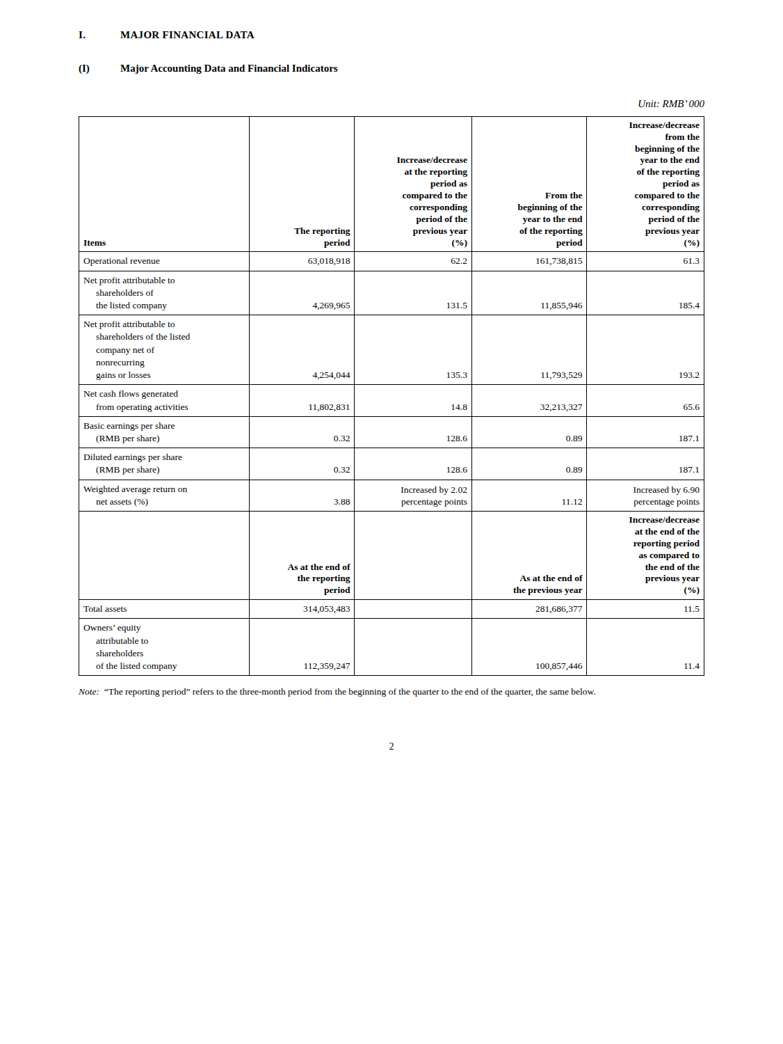I. MAJOR FINANCIAL DATA
(I) Major Accounting Data and Financial Indicators
Unit: RMB’ 000
| Items | The reporting period | Increase/decrease at the reporting period as compared to the corresponding period of the previous year (%) | From the beginning of the year to the end of the reporting period | Increase/decrease from the beginning of the year to the end of the reporting period as compared to the corresponding period of the previous year (%) |
| --- | --- | --- | --- | --- |
| Operational revenue | 63,018,918 | 62.2 | 161,738,815 | 61.3 |
| Net profit attributable to shareholders of the listed company | 4,269,965 | 131.5 | 11,855,946 | 185.4 |
| Net profit attributable to shareholders of the listed company net of nonrecurring gains or losses | 4,254,044 | 135.3 | 11,793,529 | 193.2 |
| Net cash flows generated from operating activities | 11,802,831 | 14.8 | 32,213,327 | 65.6 |
| Basic earnings per share (RMB per share) | 0.32 | 128.6 | 0.89 | 187.1 |
| Diluted earnings per share (RMB per share) | 0.32 | 128.6 | 0.89 | 187.1 |
| Weighted average return on net assets (%) | 3.88 | Increased by 2.02 percentage points | 11.12 | Increased by 6.90 percentage points |
| | As at the end of the reporting period | | As at the end of the previous year | Increase/decrease at the end of the reporting period as compared to the end of the previous year (%) |
| Total assets | 314,053,483 | | 281,686,377 | 11.5 |
| Owners’ equity attributable to shareholders of the listed company | 112,359,247 | | 100,857,446 | 11.4 |
Note: “The reporting period” refers to the three-month period from the beginning of the quarter to the end of the quarter, the same below.
2